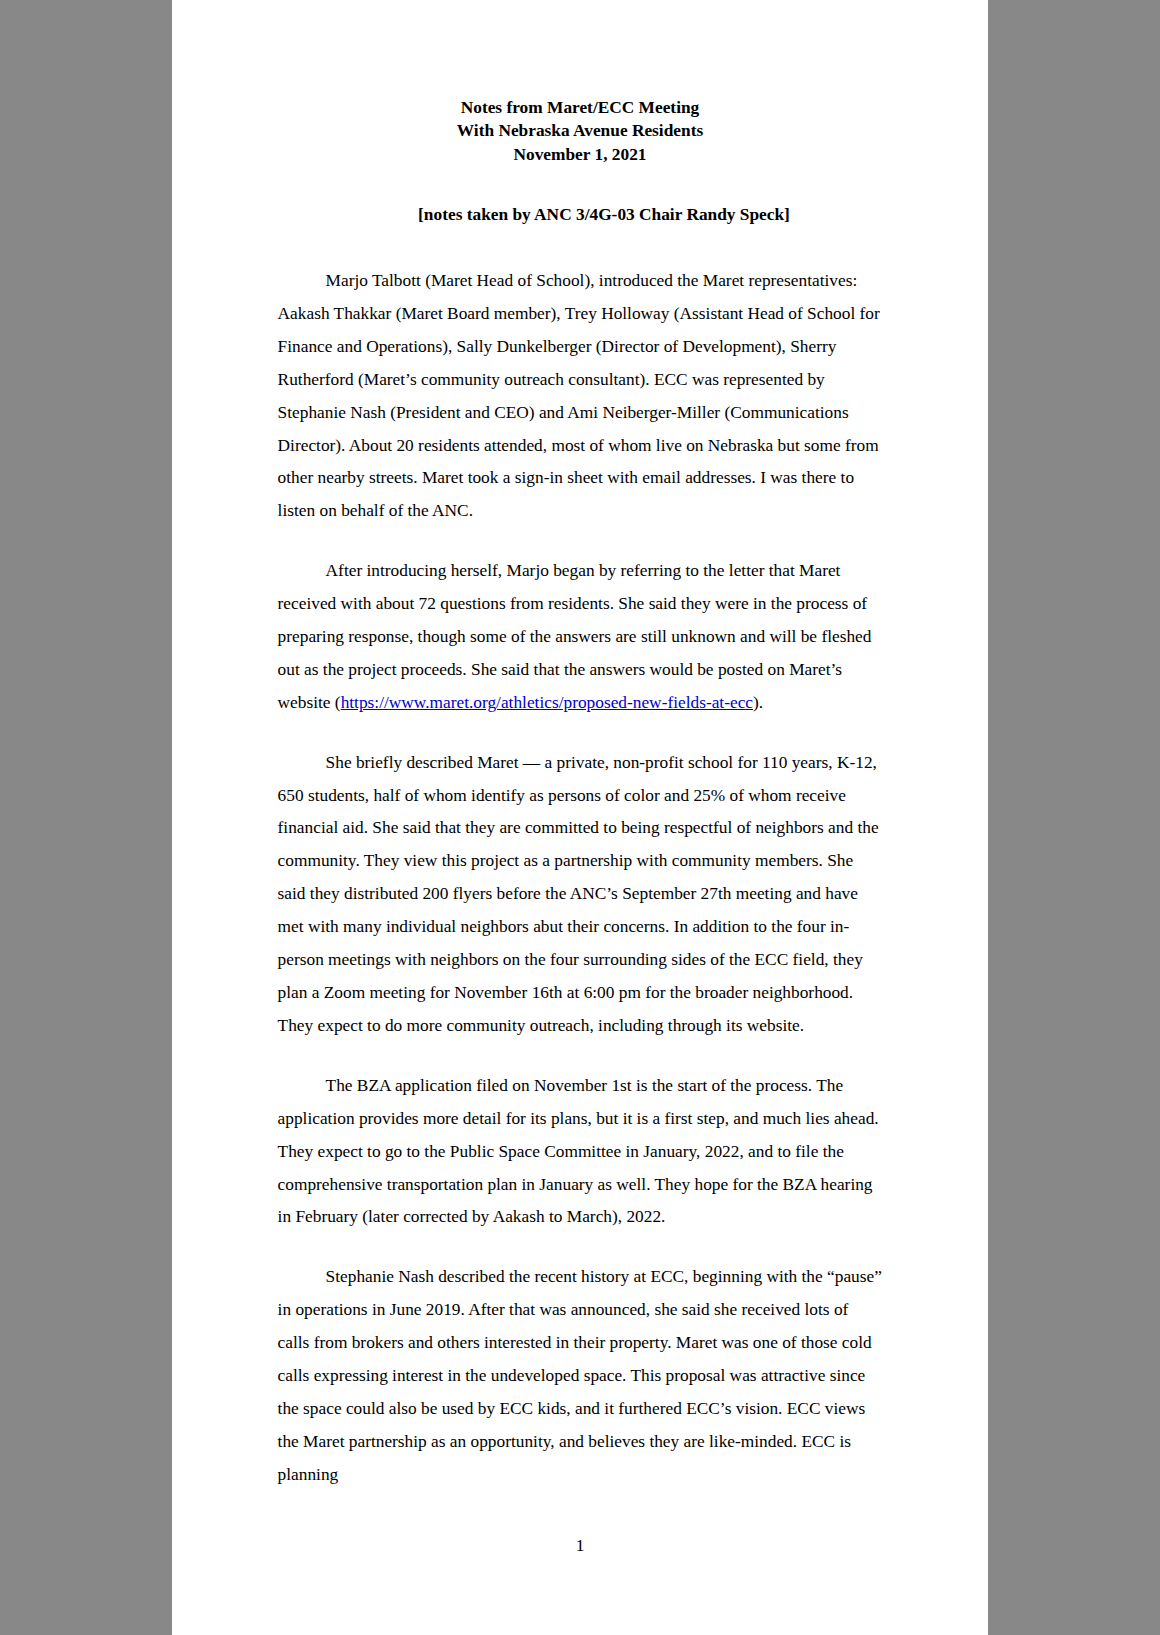Notes from Maret/ECC Meeting With Nebraska Avenue Residents November 1, 2021
[notes taken by ANC 3/4G-03 Chair Randy Speck]
Marjo Talbott (Maret Head of School), introduced the Maret representatives: Aakash Thakkar (Maret Board member), Trey Holloway (Assistant Head of School for Finance and Operations), Sally Dunkelberger (Director of Development), Sherry Rutherford (Maret’s community outreach consultant). ECC was represented by Stephanie Nash (President and CEO) and Ami Neiberger-Miller (Communications Director). About 20 residents attended, most of whom live on Nebraska but some from other nearby streets. Maret took a sign-in sheet with email addresses. I was there to listen on behalf of the ANC.
After introducing herself, Marjo began by referring to the letter that Maret received with about 72 questions from residents. She said they were in the process of preparing response, though some of the answers are still unknown and will be fleshed out as the project proceeds. She said that the answers would be posted on Maret’s website (https://www.maret.org/athletics/proposed-new-fields-at-ecc).
She briefly described Maret — a private, non-profit school for 110 years, K-12, 650 students, half of whom identify as persons of color and 25% of whom receive financial aid. She said that they are committed to being respectful of neighbors and the community. They view this project as a partnership with community members. She said they distributed 200 flyers before the ANC’s September 27th meeting and have met with many individual neighbors abut their concerns. In addition to the four in-person meetings with neighbors on the four surrounding sides of the ECC field, they plan a Zoom meeting for November 16th at 6:00 pm for the broader neighborhood. They expect to do more community outreach, including through its website.
The BZA application filed on November 1st is the start of the process. The application provides more detail for its plans, but it is a first step, and much lies ahead. They expect to go to the Public Space Committee in January, 2022, and to file the comprehensive transportation plan in January as well. They hope for the BZA hearing in February (later corrected by Aakash to March), 2022.
Stephanie Nash described the recent history at ECC, beginning with the “pause” in operations in June 2019. After that was announced, she said she received lots of calls from brokers and others interested in their property. Maret was one of those cold calls expressing interest in the undeveloped space. This proposal was attractive since the space could also be used by ECC kids, and it furthered ECC’s vision. ECC views the Maret partnership as an opportunity, and believes they are like-minded. ECC is planning
1